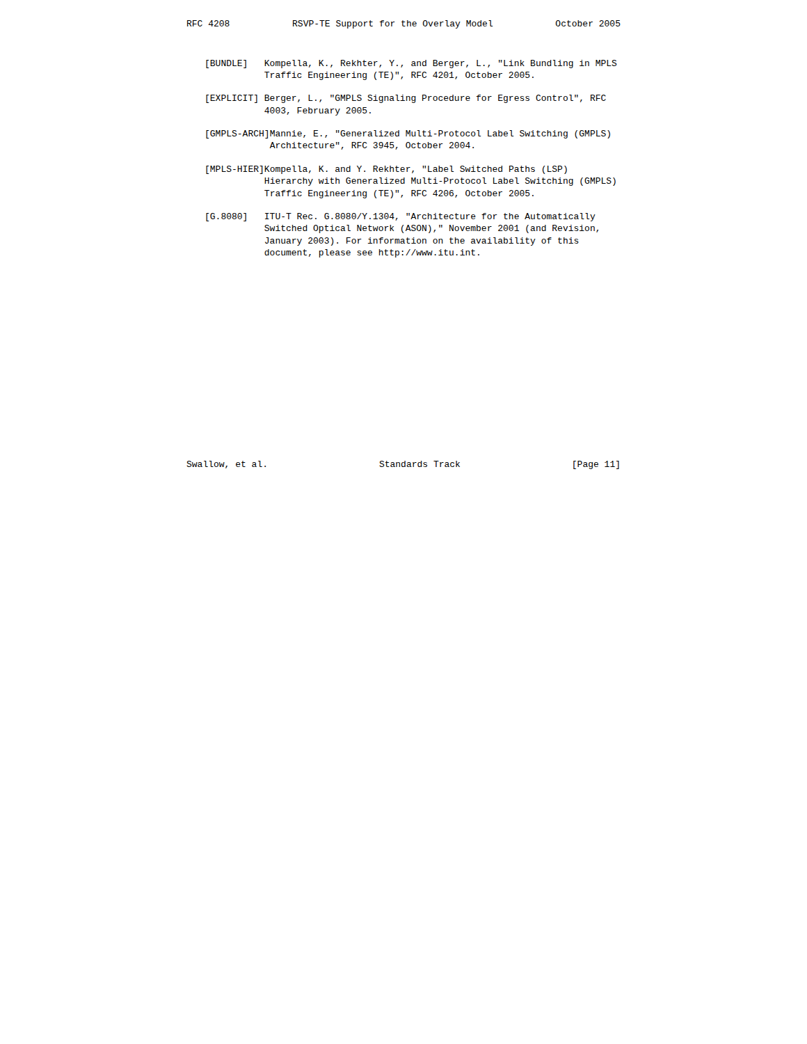RFC 4208 RSVP-TE Support for the Overlay Model October 2005
[BUNDLE]
Kompella, K., Rekhter, Y., and Berger, L., "Link Bundling in MPLS Traffic Engineering (TE)", RFC 4201, October 2005.
[EXPLICIT]
Berger, L., "GMPLS Signaling Procedure for Egress Control", RFC 4003, February 2005.
[GMPLS-ARCH]
Mannie, E., "Generalized Multi-Protocol Label Switching (GMPLS) Architecture", RFC 3945, October 2004.
[MPLS-HIER]
Kompella, K. and Y. Rekhter, "Label Switched Paths (LSP) Hierarchy with Generalized Multi-Protocol Label Switching (GMPLS) Traffic Engineering (TE)", RFC 4206, October 2005.
[G.8080]
ITU-T Rec. G.8080/Y.1304, "Architecture for the Automatically Switched Optical Network (ASON)," November 2001 (and Revision, January 2003). For information on the availability of this document, please see http://www.itu.int.
Swallow, et al. Standards Track [Page 11]